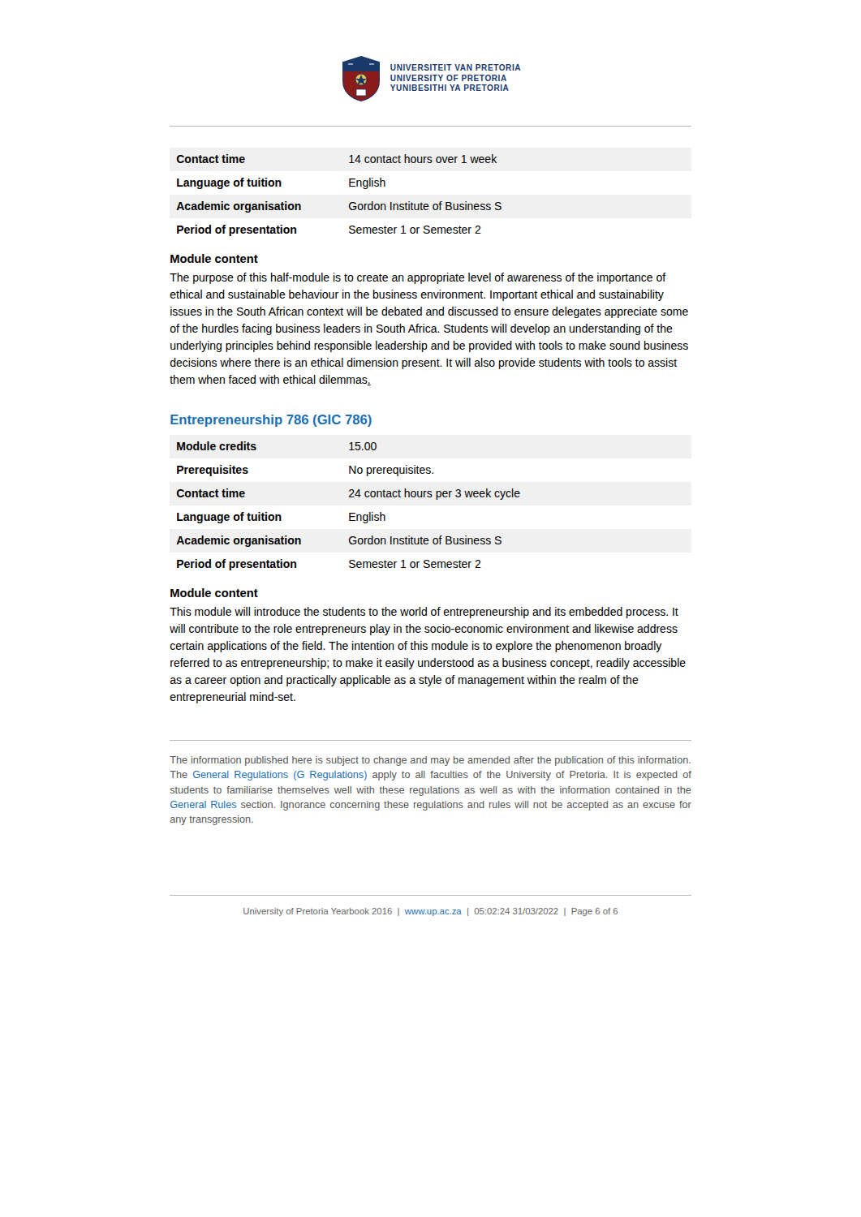UNIVERSITEIT VAN PRETORIA
UNIVERSITY OF PRETORIA
YUNIBESITHI YA PRETORIA
| Contact time | 14 contact hours over 1 week |
| Language of tuition | English |
| Academic organisation | Gordon Institute of Business S |
| Period of presentation | Semester 1 or Semester 2 |
Module content
The purpose of this half-module is to create an appropriate level of awareness of the importance of ethical and sustainable behaviour in the business environment. Important ethical and sustainability issues in the South African context will be debated and discussed to ensure delegates appreciate some of the hurdles facing business leaders in South Africa. Students will develop an understanding of the underlying principles behind responsible leadership and be provided with tools to make sound business decisions where there is an ethical dimension present. It will also provide students with tools to assist them when faced with ethical dilemmas.
Entrepreneurship 786 (GIC 786)
| Module credits | 15.00 |
| Prerequisites | No prerequisites. |
| Contact time | 24 contact hours per 3 week cycle |
| Language of tuition | English |
| Academic organisation | Gordon Institute of Business S |
| Period of presentation | Semester 1 or Semester 2 |
Module content
This module will introduce the students to the world of entrepreneurship and its embedded process. It will contribute to the role entrepreneurs play in the socio-economic environment and likewise address certain applications of the field. The intention of this module is to explore the phenomenon broadly referred to as entrepreneurship; to make it easily understood as a business concept, readily accessible as a career option and practically applicable as a style of management within the realm of the entrepreneurial mind-set.
The information published here is subject to change and may be amended after the publication of this information. The General Regulations (G Regulations) apply to all faculties of the University of Pretoria. It is expected of students to familiarise themselves well with these regulations as well as with the information contained in the General Rules section. Ignorance concerning these regulations and rules will not be accepted as an excuse for any transgression.
University of Pretoria Yearbook 2016 | www.up.ac.za | 05:02:24 31/03/2022 | Page 6 of 6